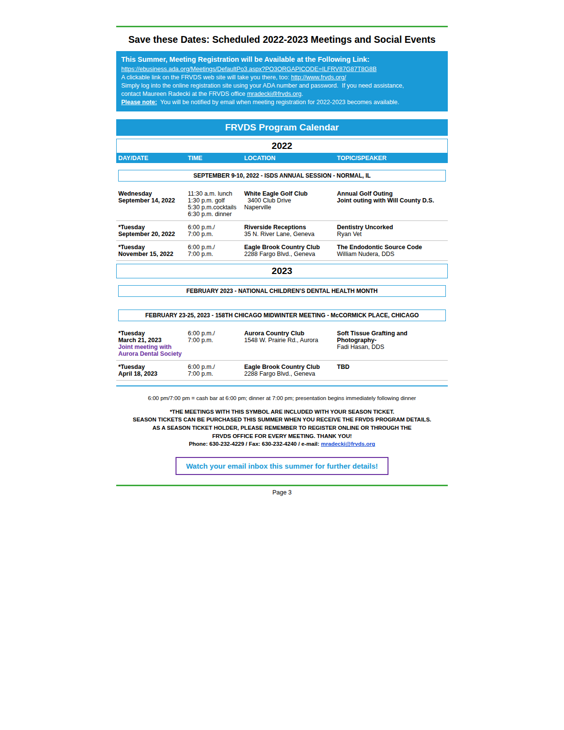Save these Dates: Scheduled 2022-2023 Meetings and Social Events
This Summer, Meeting Registration will be Available at the Following Link: https://ebusiness.ada.org/Meetings/DefaultPo3.aspx?PO3ORGAPICODE=ILFRV87G87T8G8B
A clickable link on the FRVDS web site will take you there, too: http://www.frvds.org/
Simply log into the online registration site using your ADA number and password. If you need assistance,
contact Maureen Radecki at the FRVDS office mradecki@frvds.org.
Please note: You will be notified by email when meeting registration for 2022-2023 becomes available.
FRVDS Program Calendar
2022
| DAY/DATE | TIME | LOCATION | TOPIC/SPEAKER |
| --- | --- | --- | --- |
| SEPTEMBER 9-10, 2022 - ISDS ANNUAL SESSION - NORMAL, IL |
| Wednesday September 14, 2022 | 11:30 a.m. lunch 1:30 p.m. golf 5:30 p.m.cocktails 6:30 p.m. dinner | White Eagle Golf Club 3400 Club Drive Naperville | Annual Golf Outing Joint outing with Will County D.S. |
| *Tuesday September 20, 2022 | 6:00 p.m./ 7:00 p.m. | Riverside Receptions 35 N. River Lane, Geneva | Dentistry Uncorked Ryan Vet |
| *Tuesday November 15, 2022 | 6:00 p.m./ 7:00 p.m. | Eagle Brook Country Club 2288 Fargo Blvd., Geneva | The Endodontic Source Code William Nudera, DDS |
2023
| FEBRUARY 2023 - NATIONAL CHILDREN’S DENTAL HEALTH MONTH |
| FEBRUARY 23-25, 2023 - 158TH CHICAGO MIDWINTER MEETING - McCORMICK PLACE, CHICAGO |
| *Tuesday March 21, 2023 Joint meeting with Aurora Dental Society | 6:00 p.m./ 7:00 p.m. | Aurora Country Club 1548 W. Prairie Rd., Aurora | Soft Tissue Grafting and Photography- Fadi Hasan, DDS |
| *Tuesday April 18, 2023 | 6:00 p.m./ 7:00 p.m. | Eagle Brook Country Club 2288 Fargo Blvd., Geneva | TBD |
6:00 pm/7:00 pm = cash bar at 6:00 pm; dinner at 7:00 pm; presentation begins immediately following dinner
*THE MEETINGS WITH THIS SYMBOL ARE INCLUDED WITH YOUR SEASON TICKET.
SEASON TICKETS CAN BE PURCHASED THIS SUMMER WHEN YOU RECEIVE THE FRVDS PROGRAM DETAILS.
AS A SEASON TICKET HOLDER, PLEASE REMEMBER TO REGISTER ONLINE OR THROUGH THE
FRVDS OFFICE FOR EVERY MEETING. THANK YOU!
Phone: 630-232-4229 / Fax: 630-232-4240 / e-mail: mradecki@frvds.org
Watch your email inbox this summer for further details!
Page 3